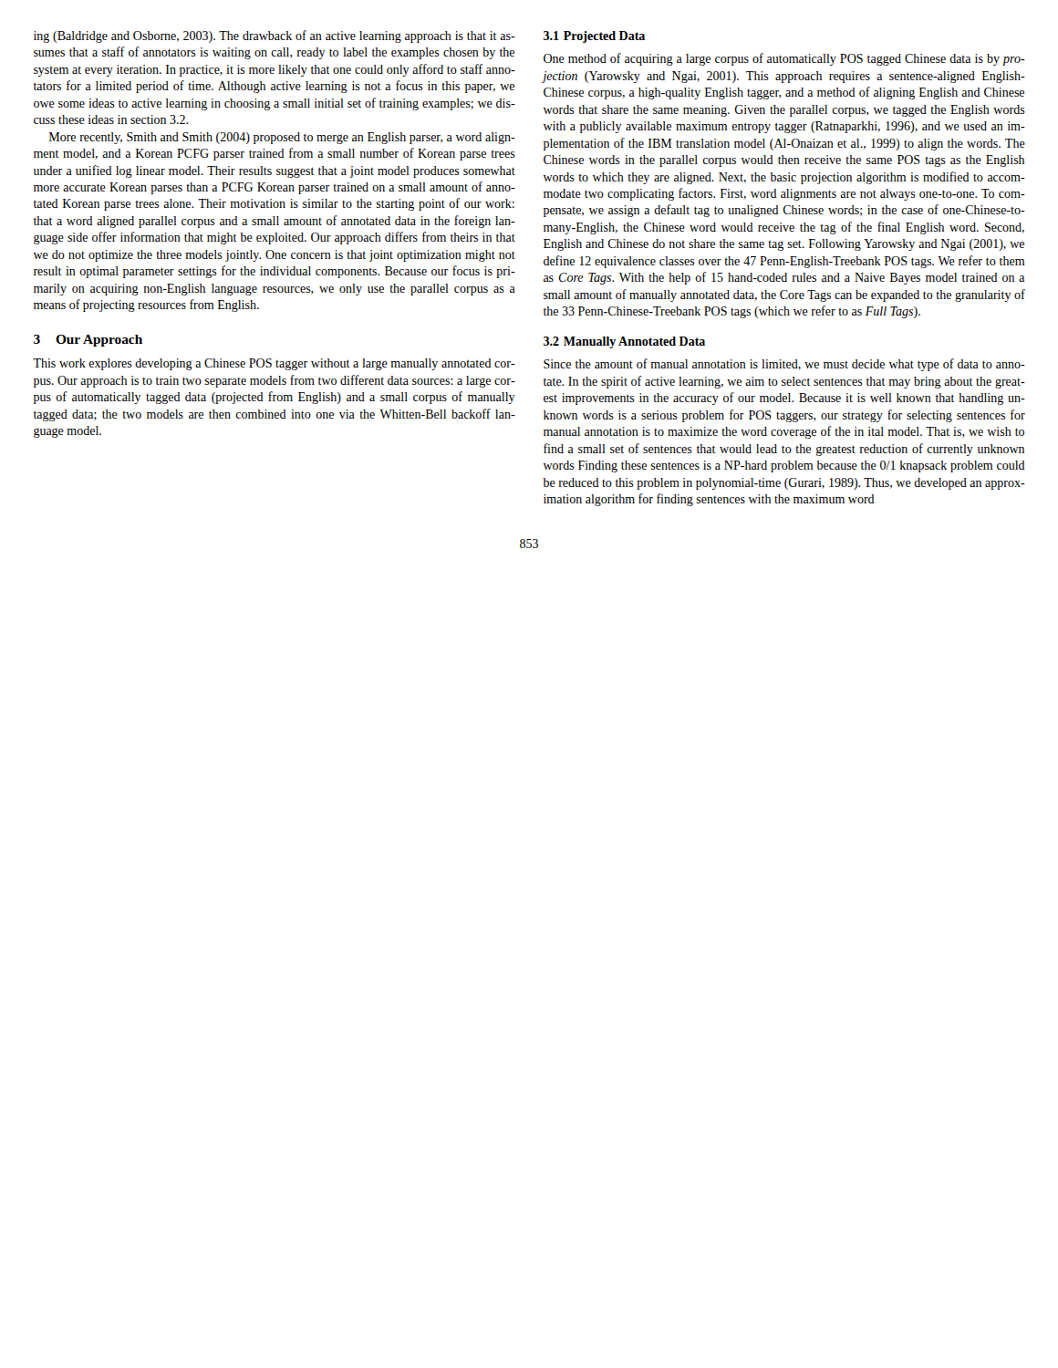ing (Baldridge and Osborne, 2003). The drawback of an active learning approach is that it assumes that a staff of annotators is waiting on call, ready to label the examples chosen by the system at every iteration. In practice, it is more likely that one could only afford to staff annotators for a limited period of time. Although active learning is not a focus in this paper, we owe some ideas to active learning in choosing a small initial set of training examples; we discuss these ideas in section 3.2.
More recently, Smith and Smith (2004) proposed to merge an English parser, a word alignment model, and a Korean PCFG parser trained from a small number of Korean parse trees under a unified log linear model. Their results suggest that a joint model produces somewhat more accurate Korean parses than a PCFG Korean parser trained on a small amount of annotated Korean parse trees alone. Their motivation is similar to the starting point of our work: that a word aligned parallel corpus and a small amount of annotated data in the foreign language side offer information that might be exploited. Our approach differs from theirs in that we do not optimize the three models jointly. One concern is that joint optimization might not result in optimal parameter settings for the individual components. Because our focus is primarily on acquiring non-English language resources, we only use the parallel corpus as a means of projecting resources from English.
3 Our Approach
This work explores developing a Chinese POS tagger without a large manually annotated corpus. Our approach is to train two separate models from two different data sources: a large corpus of automatically tagged data (projected from English) and a small corpus of manually tagged data; the two models are then combined into one via the Whitten-Bell backoff language model.
3.1 Projected Data
One method of acquiring a large corpus of automatically POS tagged Chinese data is by projection (Yarowsky and Ngai, 2001). This approach requires a sentence-aligned English-Chinese corpus, a high-quality English tagger, and a method of aligning English and Chinese words that share the same meaning. Given the parallel corpus, we tagged the English words with a publicly available maximum entropy tagger (Ratnaparkhi, 1996), and we used an implementation of the IBM translation model (Al-Onaizan et al., 1999) to align the words. The Chinese words in the parallel corpus would then receive the same POS tags as the English words to which they are aligned. Next, the basic projection algorithm is modified to accommodate two complicating factors. First, word alignments are not always one-to-one. To compensate, we assign a default tag to unaligned Chinese words; in the case of one-Chinese-to-many-English, the Chinese word would receive the tag of the final English word. Second, English and Chinese do not share the same tag set. Following Yarowsky and Ngai (2001), we define 12 equivalence classes over the 47 Penn-English-Treebank POS tags. We refer to them as Core Tags. With the help of 15 hand-coded rules and a Naive Bayes model trained on a small amount of manually annotated data, the Core Tags can be expanded to the granularity of the 33 Penn-Chinese-Treebank POS tags (which we refer to as Full Tags).
3.2 Manually Annotated Data
Since the amount of manual annotation is limited, we must decide what type of data to annotate. In the spirit of active learning, we aim to select sentences that may bring about the greatest improvements in the accuracy of our model. Because it is well known that handling unknown words is a serious problem for POS taggers, our strategy for selecting sentences for manual annotation is to maximize the word coverage of the in ital model. That is, we wish to find a small set of sentences that would lead to the greatest reduction of currently unknown words Finding these sentences is a NP-hard problem because the 0/1 knapsack problem could be reduced to this problem in polynomial-time (Gurari, 1989). Thus, we developed an approximation algorithm for finding sentences with the maximum word
853